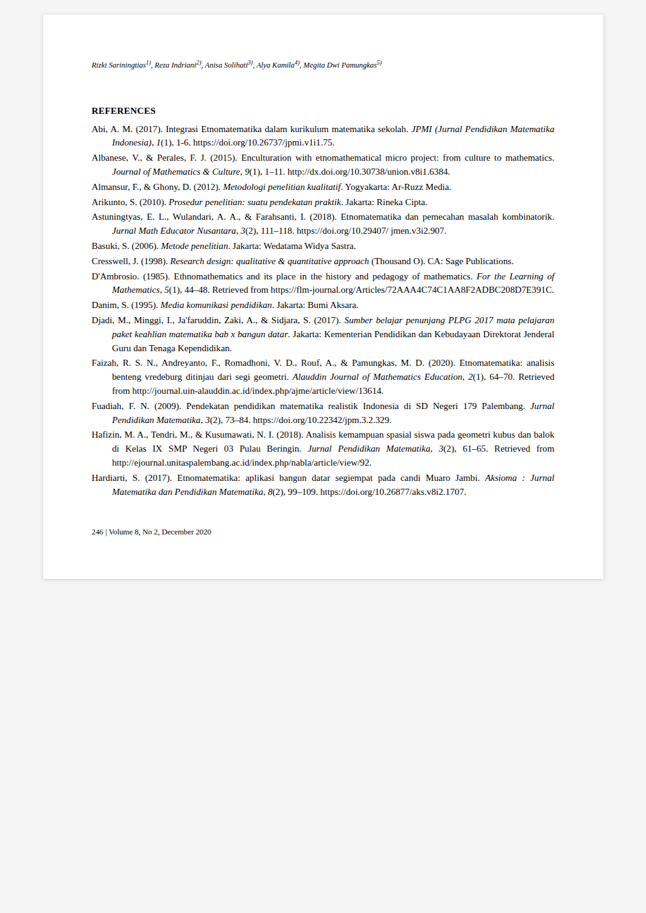Rizki Sariningtias1), Reza Indriani2), Anisa Solihati3), Alya Kamila4), Megita Dwi Pamungkas5)
References
Abi, A. M. (2017). Integrasi Etnomatematika dalam kurikulum matematika sekolah. JPMI (Jurnal Pendidikan Matematika Indonesia), 1(1), 1-6. https://doi.org/10.26737/jpmi.v1i1.75.
Albanese, V., & Perales, F. J. (2015). Enculturation with etnomathematical micro project: from culture to mathematics. Journal of Mathematics & Culture, 9(1), 1–11. http://dx.doi.org/10.30738/union.v8i1.6384.
Almansur, F., & Ghony, D. (2012). Metodologi penelitian kualitatif. Yogyakarta: Ar-Ruzz Media.
Arikunto, S. (2010). Prosedur penelitian: suatu pendekatan praktik. Jakarta: Rineka Cipta.
Astuningtyas, E. L., Wulandari, A. A., & Farahsanti, I. (2018). Etnomatematika dan pemecahan masalah kombinatorik. Jurnal Math Educator Nusantara, 3(2), 111–118. https://doi.org/10.29407/ jmen.v3i2.907.
Basuki, S. (2006). Metode penelitian. Jakarta: Wedatama Widya Sastra.
Cresswell, J. (1998). Research design: qualitative & quantitative approach (Thousand O). CA: Sage Publications.
D'Ambrosio. (1985). Ethnomathematics and its place in the history and pedagogy of mathematics. For the Learning of Mathematics, 5(1), 44–48. Retrieved from https://flm-journal.org/Articles/72AAA4C74C1AA8F2ADBC208D7E391C.
Danim, S. (1995). Media komunikasi pendidikan. Jakarta: Bumi Aksara.
Djadi, M., Minggi, I., Ja'faruddin, Zaki, A., & Sidjara, S. (2017). Sumber belajar penunjang PLPG 2017 mata pelajaran paket keahlian matematika bab x bangun datar. Jakarta: Kementerian Pendidikan dan Kebudayaan Direktorat Jenderal Guru dan Tenaga Kependidikan.
Faizah, R. S. N., Andreyanto, F., Romadhoni, V. D., Rouf, A., & Pamungkas, M. D. (2020). Etnomatematika: analisis benteng vredeburg ditinjau dari segi geometri. Alauddin Journal of Mathematics Education, 2(1), 64–70. Retrieved from http://journal.uin-alauddin.ac.id/index.php/ajme/article/view/13614.
Fuadiah, F. N. (2009). Pendekatan pendidikan matematika realistik Indonesia di SD Negeri 179 Palembang. Jurnal Pendidikan Matematika, 3(2), 73–84. https://doi.org/10.22342/jpm.3.2.329.
Hafizin, M. A., Tendri, M., & Kusumawati, N. I. (2018). Analisis kemampuan spasial siswa pada geometri kubus dan balok di Kelas IX SMP Negeri 03 Pulau Beringin. Jurnal Pendidikan Matematika, 3(2), 61–65. Retrieved from http://ejournal.unitaspalembang.ac.id/index.php/nabla/article/view/92.
Hardiarti, S. (2017). Etnomatematika: aplikasi bangun datar segiempat pada candi Muaro Jambi. Aksioma : Jurnal Matematika dan Pendidikan Matematika, 8(2), 99–109. https://doi.org/10.26877/aks.v8i2.1707.
246 | Volume 8, No 2, December 2020